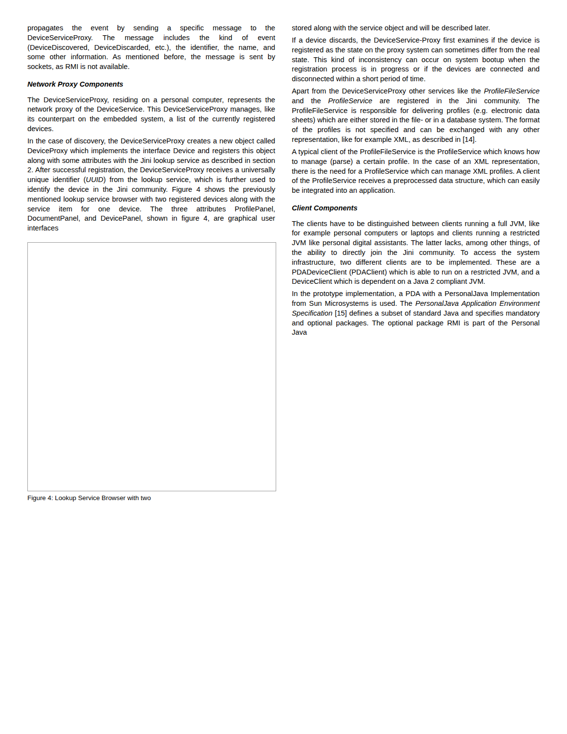propagates the event by sending a specific message to the DeviceServiceProxy. The message includes the kind of event (DeviceDiscovered, DeviceDiscarded, etc.), the identifier, the name, and some other information. As mentioned before, the message is sent by sockets, as RMI is not available.
Network Proxy Components
The DeviceServiceProxy, residing on a personal computer, represents the network proxy of the DeviceService. This DeviceServiceProxy manages, like its counterpart on the embedded system, a list of the currently registered devices.
In the case of discovery, the DeviceServiceProxy creates a new object called DeviceProxy which implements the interface Device and registers this object along with some attributes with the Jini lookup service as described in section 2. After successful registration, the DeviceServiceProxy receives a universally unique identifier (UUID) from the lookup service, which is further used to identify the device in the Jini community. Figure 4 shows the previously mentioned lookup service browser with two registered devices along with the service item for one device. The three attributes ProfilePanel, DocumentPanel, and DevicePanel, shown in figure 4, are graphical user interfaces
Figure 4: Lookup Service Browser with two
stored along with the service object and will be described later.
If a device discards, the DeviceService-Proxy first examines if the device is registered as the state on the proxy system can sometimes differ from the real state. This kind of inconsistency can occur on system bootup when the registration process is in progress or if the devices are connected and disconnected within a short period of time.
Apart from the DeviceServiceProxy other services like the ProfileFileService and the ProfileService are registered in the Jini community. The ProfileFileService is responsible for delivering profiles (e.g. electronic data sheets) which are either stored in the file- or in a database system. The format of the profiles is not specified and can be exchanged with any other representation, like for example XML, as described in [14].
A typical client of the ProfileFileService is the ProfileService which knows how to manage (parse) a certain profile. In the case of an XML representation, there is the need for a ProfileService which can manage XML profiles. A client of the ProfileService receives a preprocessed data structure, which can easily be integrated into an application.
Client Components
The clients have to be distinguished between clients running a full JVM, like for example personal computers or laptops and clients running a restricted JVM like personal digital assistants. The latter lacks, among other things, of the ability to directly join the Jini community. To access the system infrastructure, two different clients are to be implemented. These are a PDADeviceClient (PDAClient) which is able to run on a restricted JVM, and a DeviceClient which is dependent on a Java 2 compliant JVM.
In the prototype implementation, a PDA with a PersonalJava Implementation from Sun Microsystems is used. The PersonalJava Application Environment Specification [15] defines a subset of standard Java and specifies mandatory and optional packages. The optional package RMI is part of the Personal Java